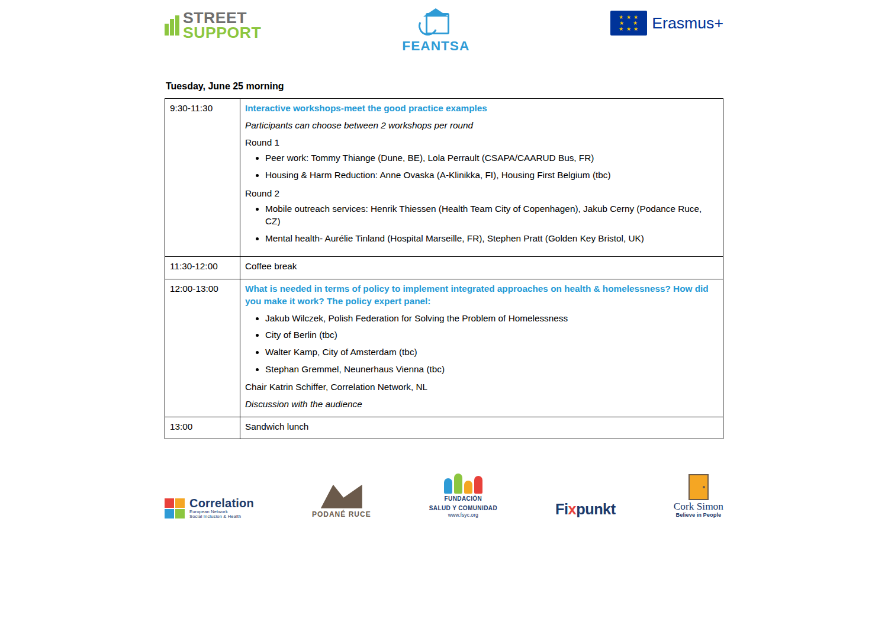STREET
SUPPORT
FEANTSA
★ ★ ★
★ ★
★ ★ ★
Erasmus+
Tuesday, June 25 morning
| 9:30-11:30 | Interactive workshops-meet the good practice examples Participants can choose between 2 workshops per round Round 1 Peer work: Tommy Thiange (Dune, BE), Lola Perrault (CSAPA/CAARUD Bus, FR) Housing & Harm Reduction: Anne Ovaska (A-Klinikka, FI), Housing First Belgium (tbc) Round 2 Mobile outreach services: Henrik Thiessen (Health Team City of Copenhagen), Jakub Cerny (Podance Ruce, CZ) Mental health- Aurélie Tinland (Hospital Marseille, FR), Stephen Pratt (Golden Key Bristol, UK) |
| 11:30-12:00 | Coffee break |
| 12:00-13:00 | What is needed in terms of policy to implement integrated approaches on health & homelessness? How did you make it work? The policy expert panel: Jakub Wilczek, Polish Federation for Solving the Problem of Homelessness City of Berlin (tbc) Walter Kamp, City of Amsterdam (tbc) Stephan Gremmel, Neunerhaus Vienna (tbc) Chair Katrin Schiffer, Correlation Network, NL Discussion with the audience |
| 13:00 | Sandwich lunch |
Correlation
European Network
Social Inclusion & Health
PODANÉ RUCE
FUNDACIÓN
SALUD Y COMUNIDAD
www.fsyc.org
Fixpunkt
Cork Simon
Believe in People